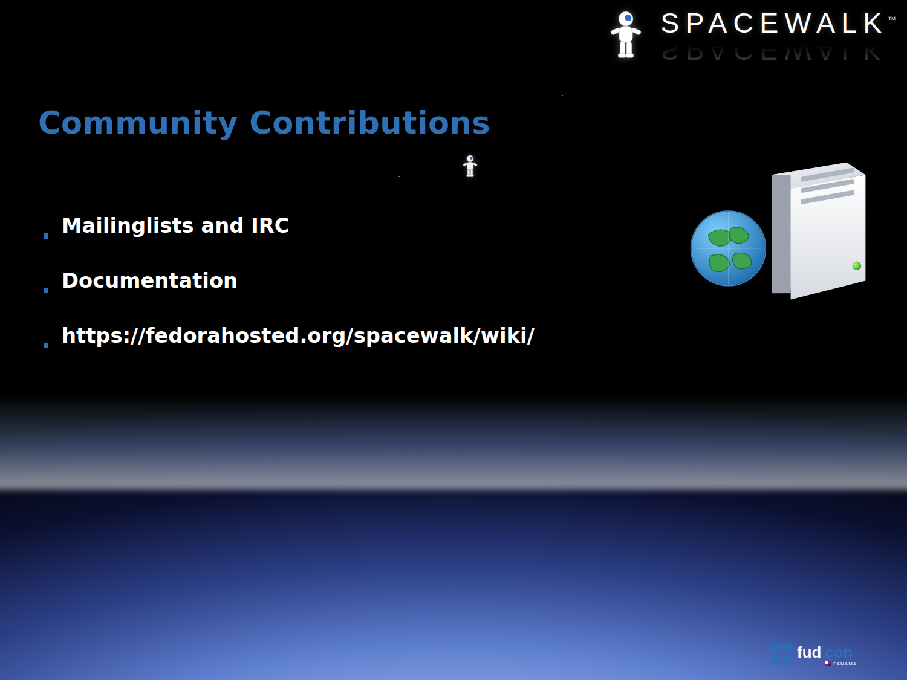SPACEWALK™ SPACEWALK
Community Contributions
Mailinglists and IRC
Documentation
https://fedorahosted.org/spacewalk/wiki/
fud con PANAMA